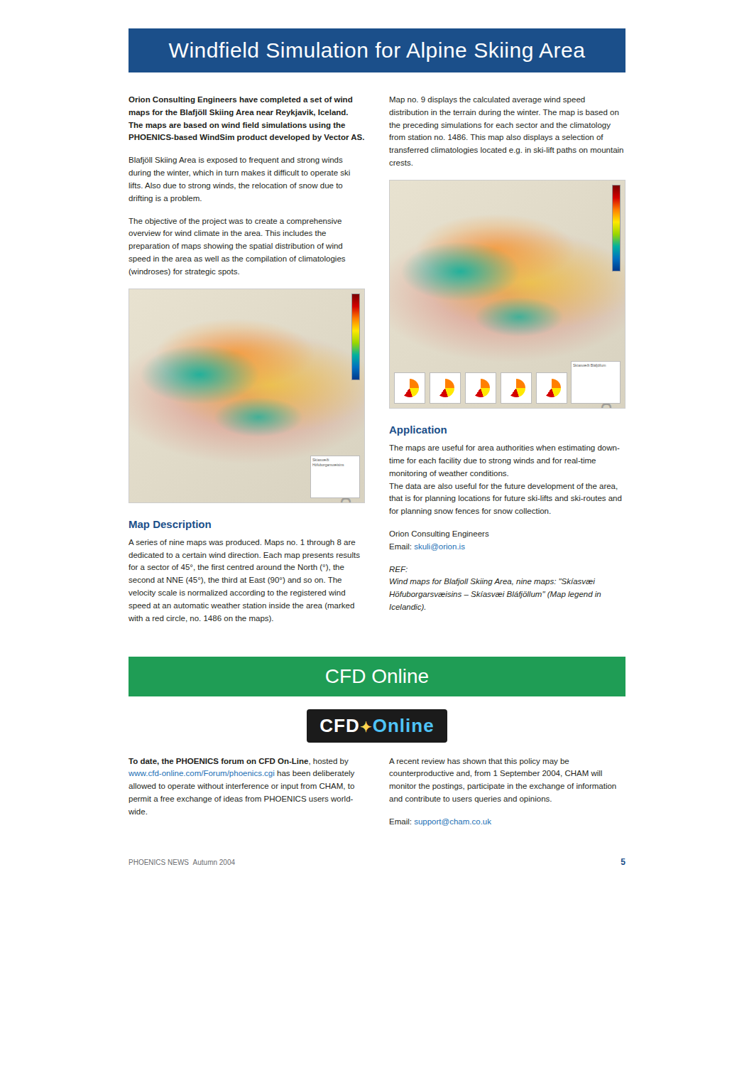Windfield Simulation for Alpine Skiing Area
Orion Consulting Engineers have completed a set of wind maps for the Blafjöll Skiing Area near Reykjavik, Iceland. The maps are based on wind field simulations using the PHOENICS-based WindSim product developed by Vector AS.
Blafjöll Skiing Area is exposed to frequent and strong winds during the winter, which in turn makes it difficult to operate ski lifts. Also due to strong winds, the relocation of snow due to drifting is a problem.
The objective of the project was to create a comprehensive overview for wind climate in the area. This includes the preparation of maps showing the spatial distribution of wind speed in the area as well as the compilation of climatologies (windroses) for strategic spots.
SYNISHORN
Skíasvæði Höfuborgarsvæisins
Map Description
A series of nine maps was produced. Maps no. 1 through 8 are dedicated to a certain wind direction. Each map presents results for a sector of 45°, the first centred around the North (°), the second at NNE (45°), the third at East (90°) and so on. The velocity scale is normalized according to the registered wind speed at an automatic weather station inside the area (marked with a red circle, no. 1486 on the maps).
Map no. 9 displays the calculated average wind speed distribution in the terrain during the winter. The map is based on the preceding simulations for each sector and the climatology from station no. 1486. This map also displays a selection of transferred climatologies located e.g. in ski-lift paths on mountain crests.
SYNISHORN
Skíasvæði Bláfjöllum
Application
The maps are useful for area authorities when estimating down-time for each facility due to strong winds and for real-time monitoring of weather conditions.
The data are also useful for the future development of the area, that is for planning locations for future ski-lifts and ski-routes and for planning snow fences for snow collection.
Orion Consulting Engineers
Email: skuli@orion.is
REF:
Wind maps for Blafjoll Skiing Area, nine maps: "Skíasvæi Höfuborgarsvæisins – Skíasvæi Bláfjöllum" (Map legend in Icelandic).
CFD Online
CFD✦Online
To date, the PHOENICS forum on CFD On-Line, hosted by www.cfd-online.com/Forum/phoenics.cgi has been deliberately allowed to operate without interference or input from CHAM, to permit a free exchange of ideas from PHOENICS users world-wide.
A recent review has shown that this policy may be counterproductive and, from 1 September 2004, CHAM will monitor the postings, participate in the exchange of information and contribute to users queries and opinions.
Email: support@cham.co.uk
PHOENICS NEWS Autumn 2004
5